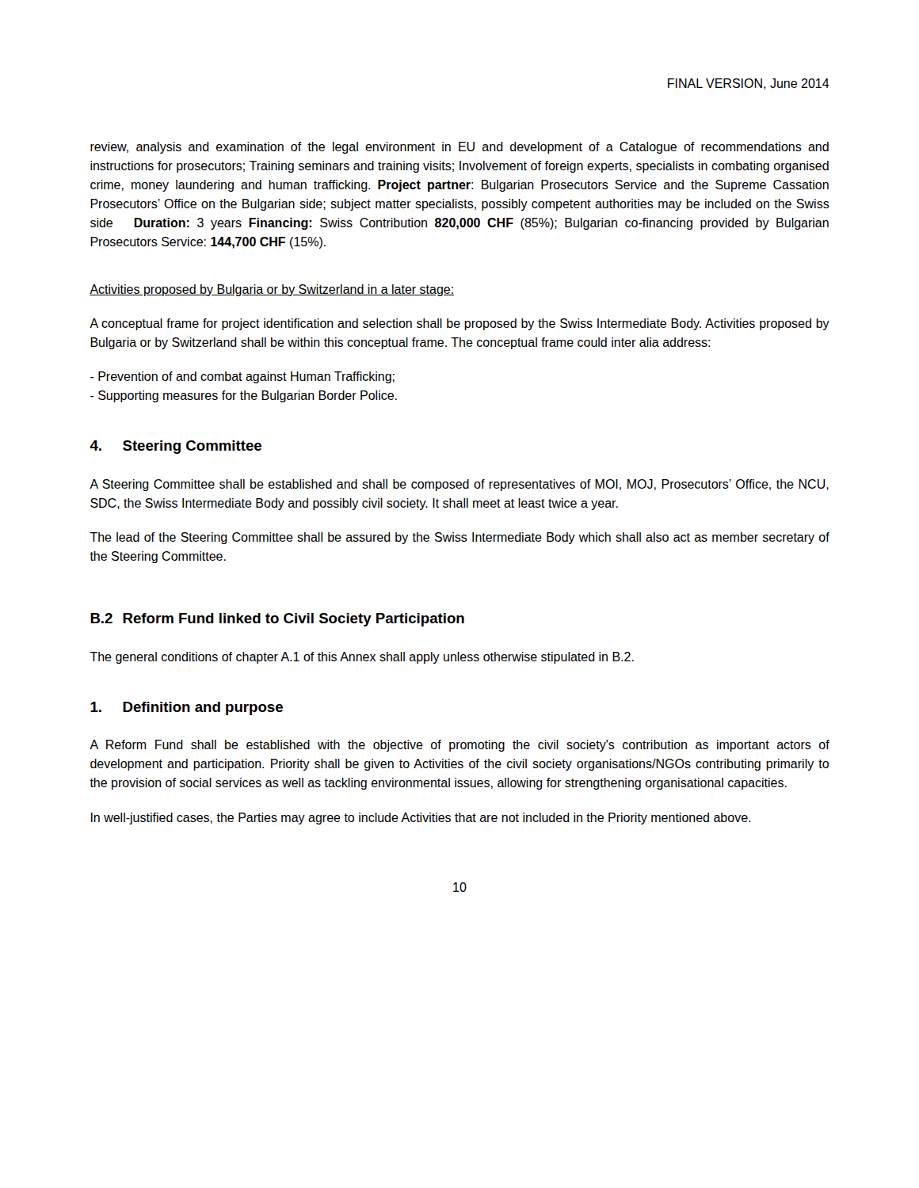FINAL VERSION, June 2014
review, analysis and examination of the legal environment in EU and development of a Catalogue of recommendations and instructions for prosecutors; Training seminars and training visits; Involvement of foreign experts, specialists in combating organised crime, money laundering and human trafficking. Project partner: Bulgarian Prosecutors Service and the Supreme Cassation Prosecutors’ Office on the Bulgarian side; subject matter specialists, possibly competent authorities may be included on the Swiss side Duration: 3 years Financing: Swiss Contribution 820,000 CHF (85%); Bulgarian co-financing provided by Bulgarian Prosecutors Service: 144,700 CHF (15%).
Activities proposed by Bulgaria or by Switzerland in a later stage:
A conceptual frame for project identification and selection shall be proposed by the Swiss Intermediate Body. Activities proposed by Bulgaria or by Switzerland shall be within this conceptual frame. The conceptual frame could inter alia address:
- Prevention of and combat against Human Trafficking;
- Supporting measures for the Bulgarian Border Police.
4. Steering Committee
A Steering Committee shall be established and shall be composed of representatives of MOI, MOJ, Prosecutors’ Office, the NCU, SDC, the Swiss Intermediate Body and possibly civil society. It shall meet at least twice a year.
The lead of the Steering Committee shall be assured by the Swiss Intermediate Body which shall also act as member secretary of the Steering Committee.
B.2 Reform Fund linked to Civil Society Participation
The general conditions of chapter A.1 of this Annex shall apply unless otherwise stipulated in B.2.
1. Definition and purpose
A Reform Fund shall be established with the objective of promoting the civil society's contribution as important actors of development and participation. Priority shall be given to Activities of the civil society organisations/NGOs contributing primarily to the provision of social services as well as tackling environmental issues, allowing for strengthening organisational capacities.
In well-justified cases, the Parties may agree to include Activities that are not included in the Priority mentioned above.
10